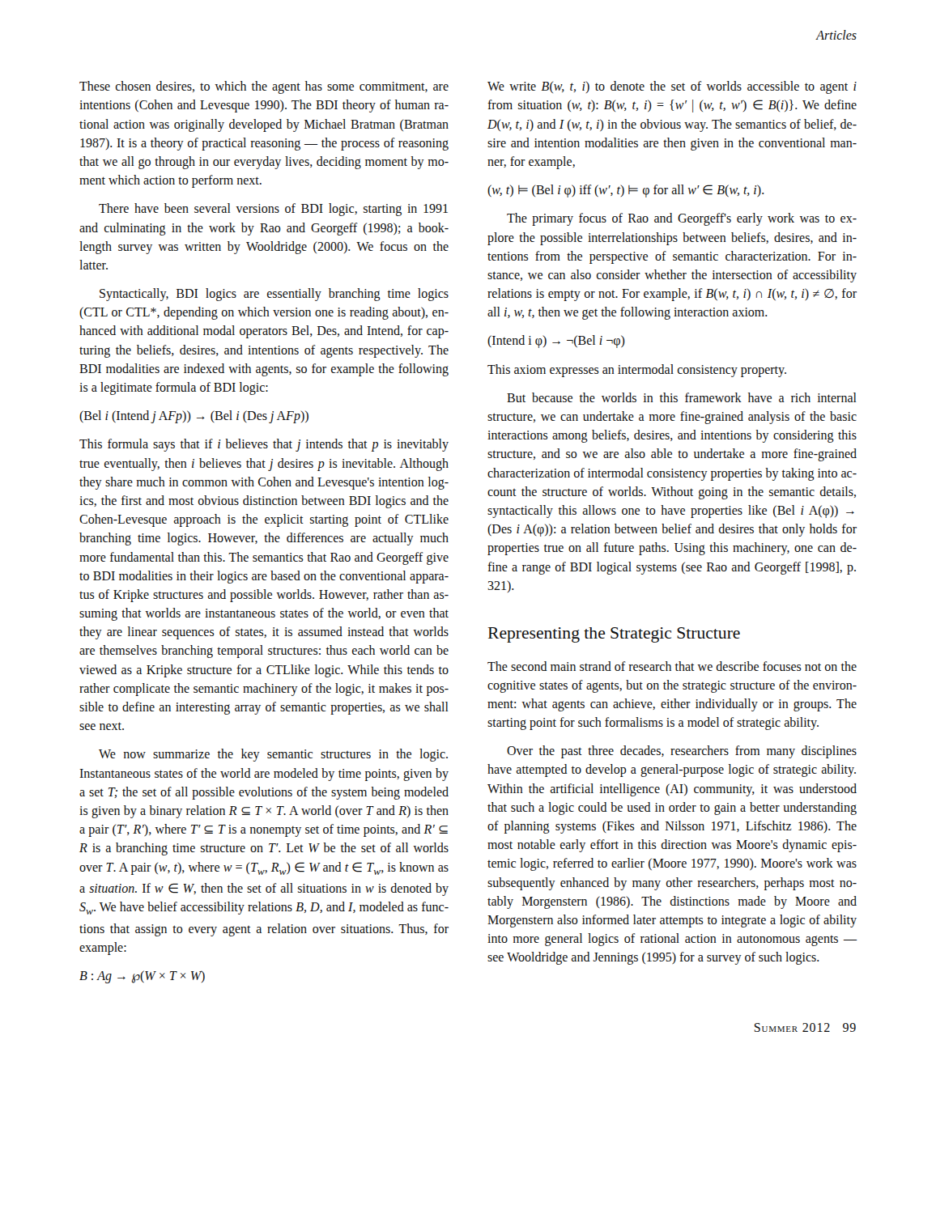Articles
These chosen desires, to which the agent has some commitment, are intentions (Cohen and Levesque 1990). The BDI theory of human rational action was originally developed by Michael Bratman (Bratman 1987). It is a theory of practical reasoning — the process of reasoning that we all go through in our everyday lives, deciding moment by moment which action to perform next.
There have been several versions of BDI logic, starting in 1991 and culminating in the work by Rao and Georgeff (1998); a book-length survey was written by Wooldridge (2000). We focus on the latter.
Syntactically, BDI logics are essentially branching time logics (CTL or CTL*, depending on which version one is reading about), enhanced with additional modal operators Bel, Des, and Intend, for capturing the beliefs, desires, and intentions of agents respectively. The BDI modalities are indexed with agents, so for example the following is a legitimate formula of BDI logic:
(Bel i (Intend j AFp)) → (Bel i (Des j AFp))
This formula says that if i believes that j intends that p is inevitably true eventually, then i believes that j desires p is inevitable. Although they share much in common with Cohen and Levesque's intention logics, the first and most obvious distinction between BDI logics and the Cohen-Levesque approach is the explicit starting point of CTLlike branching time logics. However, the differences are actually much more fundamental than this. The semantics that Rao and Georgeff give to BDI modalities in their logics are based on the conventional apparatus of Kripke structures and possible worlds. However, rather than assuming that worlds are instantaneous states of the world, or even that they are linear sequences of states, it is assumed instead that worlds are themselves branching temporal structures: thus each world can be viewed as a Kripke structure for a CTLlike logic. While this tends to rather complicate the semantic machinery of the logic, it makes it possible to define an interesting array of semantic properties, as we shall see next.
We now summarize the key semantic structures in the logic. Instantaneous states of the world are modeled by time points, given by a set T; the set of all possible evolutions of the system being modeled is given by a binary relation R ⊆ T × T. A world (over T and R) is then a pair (T′, R′), where T′ ⊆ T is a nonempty set of time points, and R′ ⊆ R is a branching time structure on T′. Let W be the set of all worlds over T. A pair (w, t), where w = (Tw, Rw) ∈ W and t ∈ Tw, is known as a situation. If w ∈ W, then the set of all situations in w is denoted by Sw. We have belief accessibility relations B, D, and I, modeled as functions that assign to every agent a relation over situations. Thus, for example:
B : Ag → ℘(W × T × W)
We write B(w, t, i) to denote the set of worlds accessible to agent i from situation (w, t): B(w, t, i) = {w′ | (w, t, w′) ∈ B(i)}. We define D(w, t, i) and I (w, t, i) in the obvious way. The semantics of belief, desire and intention modalities are then given in the conventional manner, for example,
(w, t) ⊨ (Bel i φ) iff (w′, t) ⊨ φ for all w′ ∈ B(w, t, i).
The primary focus of Rao and Georgeff's early work was to explore the possible interrelationships between beliefs, desires, and intentions from the perspective of semantic characterization. For instance, we can also consider whether the intersection of accessibility relations is empty or not. For example, if B(w, t, i) ∩ I(w, t, i) ≠ ∅, for all i, w, t, then we get the following interaction axiom.
(Intend i φ) → ¬(Bel i ¬φ)
This axiom expresses an intermodal consistency property.
But because the worlds in this framework have a rich internal structure, we can undertake a more fine-grained analysis of the basic interactions among beliefs, desires, and intentions by considering this structure, and so we are also able to undertake a more fine-grained characterization of intermodal consistency properties by taking into account the structure of worlds. Without going in the semantic details, syntactically this allows one to have properties like (Bel i A(φ)) → (Des i A(φ)): a relation between belief and desires that only holds for properties true on all future paths. Using this machinery, one can define a range of BDI logical systems (see Rao and Georgeff [1998], p. 321).
Representing the Strategic Structure
The second main strand of research that we describe focuses not on the cognitive states of agents, but on the strategic structure of the environment: what agents can achieve, either individually or in groups. The starting point for such formalisms is a model of strategic ability.
Over the past three decades, researchers from many disciplines have attempted to develop a general-purpose logic of strategic ability. Within the artificial intelligence (AI) community, it was understood that such a logic could be used in order to gain a better understanding of planning systems (Fikes and Nilsson 1971, Lifschitz 1986). The most notable early effort in this direction was Moore's dynamic epistemic logic, referred to earlier (Moore 1977, 1990). Moore's work was subsequently enhanced by many other researchers, perhaps most notably Morgenstern (1986). The distinctions made by Moore and Morgenstern also informed later attempts to integrate a logic of ability into more general logics of rational action in autonomous agents — see Wooldridge and Jennings (1995) for a survey of such logics.
Summer 2012 99